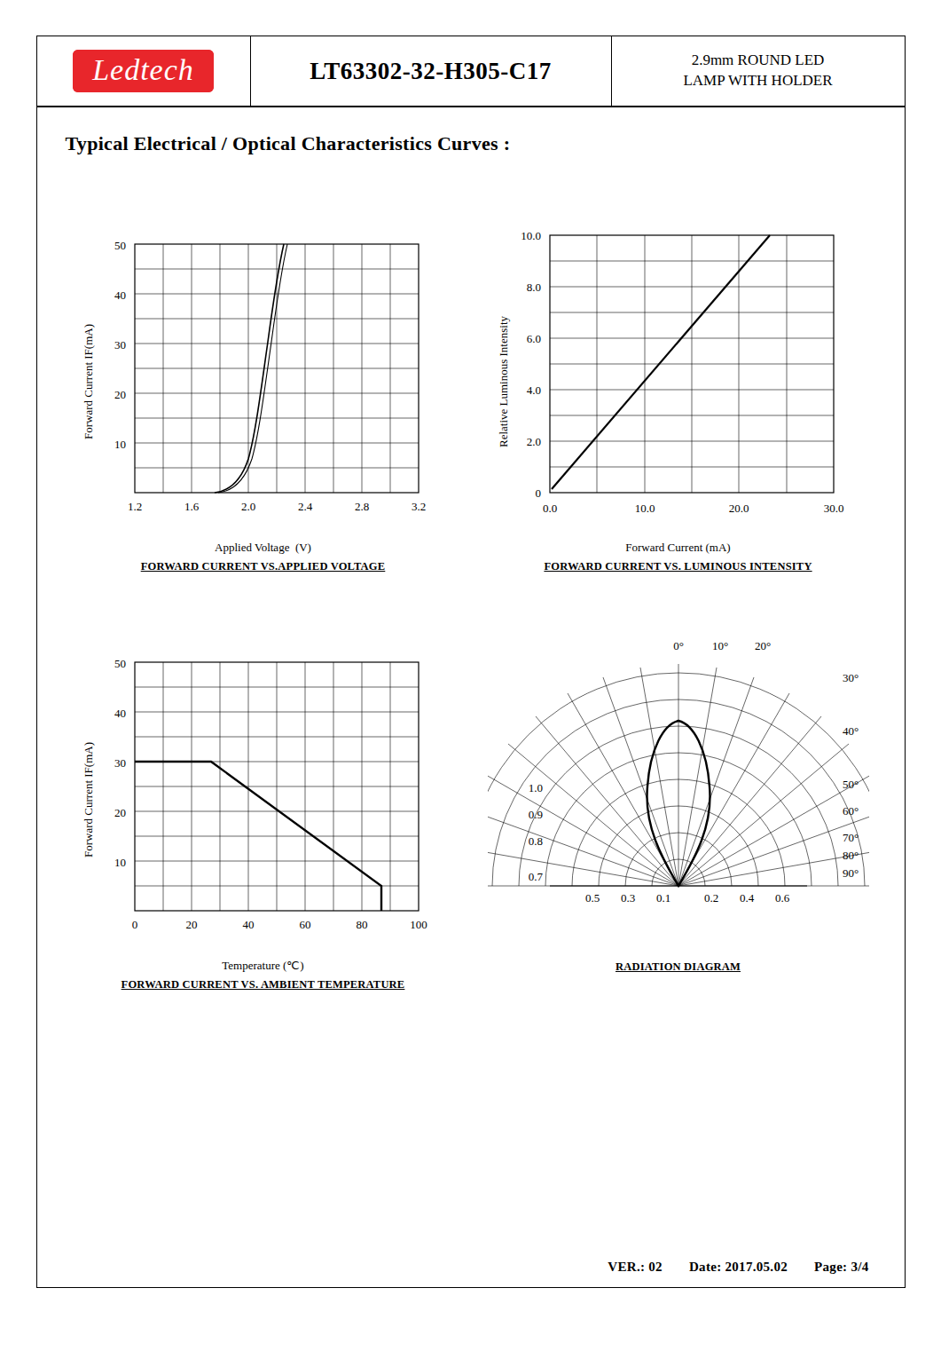Ledtech
LT63302-32-H305-C17
2.9mm ROUND LED
LAMP WITH HOLDER
Typical Electrical / Optical Characteristics Curves :
Forward Current IF(mA) 10 20 30 40 50 1.2 1.6 2.0 2.4 2.8 3.2
Applied Voltage (V)
FORWARD CURRENT VS.APPLIED VOLTAGE
Relative Luminous Intensity 10.0 8.0 6.0 4.0 2.0 0 0.0 10.0 20.0 30.0
Forward Current (mA)
FORWARD CURRENT VS. LUMINOUS INTENSITY
Forward Current IF(mA) 50 40 30 20 10 0 20 40 60 80 100
Temperature (℃)
FORWARD CURRENT VS. AMBIENT TEMPERATURE
0° 10° 20° 30° 40° 50° 60° 70° 80° 90° 1.0 0.9 0.8 0.7 0.5 0.3 0.1 0.2 0.4 0.6
RADIATION DIAGRAM
VER.: 02 Date: 2017.05.02 Page: 3/4